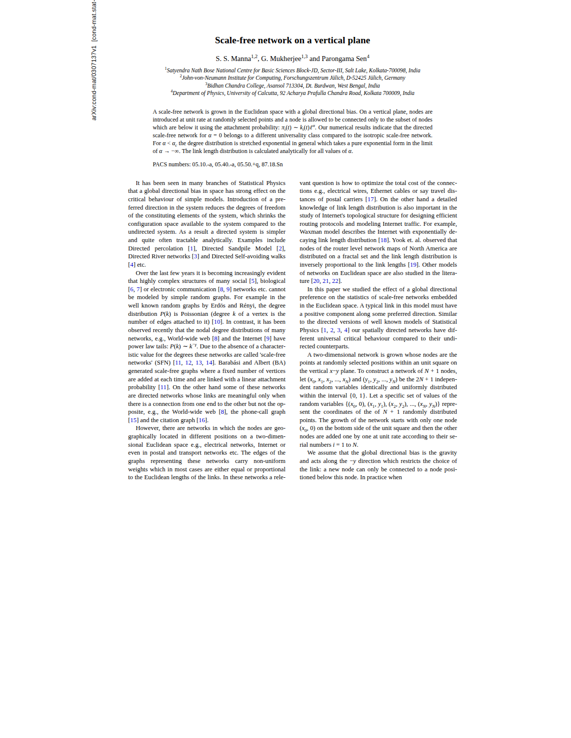arXiv:cond-mat/0307137v1 [cond-mat.stat-mech] 7 Jul 2003
Scale-free network on a vertical plane
S. S. Manna1,2, G. Mukherjee1,3 and Parongama Sen4
1Satyendra Nath Bose National Centre for Basic Sciences Block-JD, Sector-III, Salt Lake, Kolkata-700098, India
2John-von-Neumann Institute for Computing, Forschungszentrum Jülich, D-52425 Jülich, Germany
3Bidhan Chandra College, Asansol 713304, Dt. Burdwan, West Bengal, India
4Department of Physics, University of Calcutta, 92 Acharya Prafulla Chandra Road, Kolkata 700009, India
A scale-free network is grown in the Euclidean space with a global directional bias. On a vertical plane, nodes are introduced at unit rate at randomly selected points and a node is allowed to be connected only to the subset of nodes which are below it using the attachment probability: πi(t) ∼ ki(t)ℓα. Our numerical results indicate that the directed scale-free network for α = 0 belongs to a different universality class compared to the isotropic scale-free network. For α < αc the degree distribution is stretched exponential in general which takes a pure exponential form in the limit of α → −∞. The link length distribution is calculated analytically for all values of α.
PACS numbers: 05.10.-a, 05.40.-a, 05.50.+q, 87.18.Sn
It has been seen in many branches of Statistical Physics that a global directional bias in space has strong effect on the critical behaviour of simple models. Introduction of a preferred direction in the system reduces the degrees of freedom of the constituting elements of the system, which shrinks the configuration space available to the system compared to the undirected system. As a result a directed system is simpler and quite often tractable analytically. Examples include Directed percolation [1], Directed Sandpile Model [2], Directed River networks [3] and Directed Self-avoiding walks [4] etc.
Over the last few years it is becoming increasingly evident that highly complex structures of many social [5], biological [6, 7] or electronic communication [8, 9] networks etc. cannot be modeled by simple random graphs. For example in the well known random graphs by Erdös and Rényi, the degree distribution P(k) is Poissonian (degree k of a vertex is the number of edges attached to it) [10]. In contrast, it has been observed recently that the nodal degree distributions of many networks, e.g., World-wide web [8] and the Internet [9] have power law tails: P(k) ∼ k−γ. Due to the absence of a characteristic value for the degrees these networks are called 'scale-free networks' (SFN) [11, 12, 13, 14]. Barabási and Albert (BA) generated scale-free graphs where a fixed number of vertices are added at each time and are linked with a linear attachment probability [11]. On the other hand some of these networks are directed networks whose links are meaningful only when there is a connection from one end to the other but not the opposite, e.g., the World-wide web [8], the phone-call graph [15] and the citation graph [16].
However, there are networks in which the nodes are geographically located in different positions on a two-dimensional Euclidean space e.g., electrical networks, Internet or even in postal and transport networks etc. The edges of the graphs representing these networks carry non-uniform weights which in most cases are either equal or proportional to the Euclidean lengths of the links. In these networks a relevant question is how to optimize the total cost of the connections e.g., electrical wires, Ethernet cables or say travel distances of postal carriers [17]. On the other hand a detailed knowledge of link length distribution is also important in the study of Internet's topological structure for designing efficient routing protocols and modeling Internet traffic. For example, Waxman model describes the Internet with exponentially decaying link length distribution [18]. Yook et. al. observed that nodes of the router level network maps of North America are distributed on a fractal set and the link length distribution is inversely proportional to the link lengths [19]. Other models of networks on Euclidean space are also studied in the literature [20, 21, 22].
In this paper we studied the effect of a global directional preference on the statistics of scale-free networks embedded in the Euclidean space. A typical link in this model must have a positive component along some preferred direction. Similar to the directed versions of well known models of Statistical Physics [1, 2, 3, 4] our spatially directed networks have different universal critical behaviour compared to their undirected counterparts.
A two-dimensional network is grown whose nodes are the points at randomly selected positions within an unit square on the vertical x−y plane. To construct a network of N + 1 nodes, let (x0, x1, x2, ..., xN) and (y1, y2, ..., yN) be the 2N + 1 independent random variables identically and uniformly distributed within the interval {0, 1}. Let a specific set of values of the random variables {(x0, 0), (x1, y1), (x2, y2), ..., (xN, yN)} represent the coordinates of the of N + 1 randomly distributed points. The growth of the network starts with only one node (x0, 0) on the bottom side of the unit square and then the other nodes are added one by one at unit rate according to their serial numbers i = 1 to N.
We assume that the global directional bias is the gravity and acts along the −y direction which restricts the choice of the link: a new node can only be connected to a node positioned below this node. In practice when